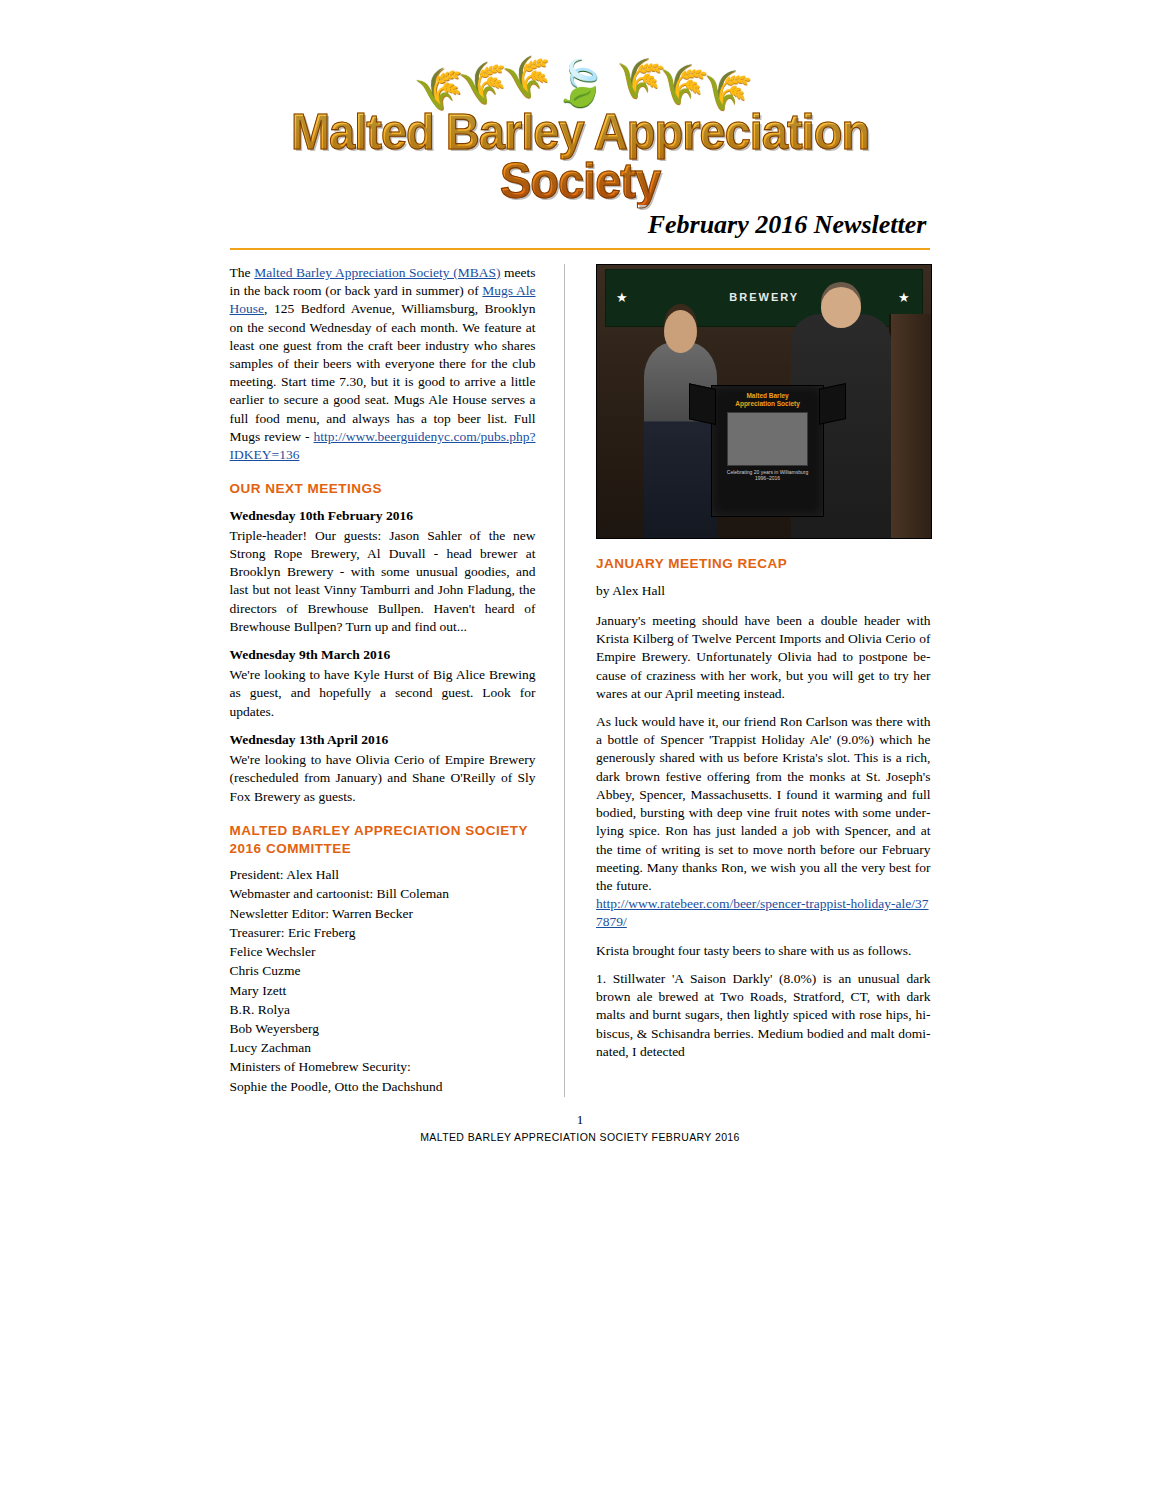🌾🌾🌾 🍃 🌾🌾🌾
Malted Barley Appreciation Society
February 2016 Newsletter
The Malted Barley Appreciation Society (MBAS) meets in the back room (or back yard in summer) of Mugs Ale House, 125 Bedford Avenue, Williamsburg, Brooklyn on the second Wednesday of each month. We feature at least one guest from the craft beer industry who shares samples of their beers with everyone there for the club meeting. Start time 7.30, but it is good to arrive a little earlier to secure a good seat. Mugs Ale House serves a full food menu, and always has a top beer list. Full Mugs review - http://www.beerguidenyc.com/pubs.php?IDKEY=136
Our Next Meetings
Wednesday 10th February 2016
Triple-header! Our guests: Jason Sahler of the new Strong Rope Brewery, Al Duvall - head brewer at Brooklyn Brewery - with some unusual goodies, and last but not least Vinny Tamburri and John Fladung, the directors of Brewhouse Bullpen. Haven't heard of Brewhouse Bullpen? Turn up and find out...
Wednesday 9th March 2016
We're looking to have Kyle Hurst of Big Alice Brewing as guest, and hopefully a second guest. Look for updates.
Wednesday 13th April 2016
We're looking to have Olivia Cerio of Empire Brewery (rescheduled from January) and Shane O'Reilly of Sly Fox Brewery as guests.
Malted Barley Appreciation Society
2016 Committee
President: Alex Hall
Webmaster and cartoonist: Bill Coleman
Newsletter Editor: Warren Becker
Treasurer: Eric Freberg
Felice Wechsler
Chris Cuzme
Mary Izett
B.R. Rolya
Bob Weyersberg
Lucy Zachman
Ministers of Homebrew Security:
Sophie the Poodle, Otto the Dachshund
★ BREWERY ★
Malted Barley
Appreciation Society
Celebrating 20 years in Williamsburg
1996–2016
January Meeting Recap
by Alex Hall
January's meeting should have been a double header with Krista Kilberg of Twelve Percent Imports and Olivia Cerio of Empire Brewery. Unfortunately Olivia had to postpone because of craziness with her work, but you will get to try her wares at our April meeting instead.
As luck would have it, our friend Ron Carlson was there with a bottle of Spencer 'Trappist Holiday Ale' (9.0%) which he generously shared with us before Krista's slot. This is a rich, dark brown festive offering from the monks at St. Joseph's Abbey, Spencer, Massachusetts. I found it warming and full bodied, bursting with deep vine fruit notes with some underlying spice. Ron has just landed a job with Spencer, and at the time of writing is set to move north before our February meeting. Many thanks Ron, we wish you all the very best for the future.
http://www.ratebeer.com/beer/spencer-trappist-holiday-ale/377879/
Krista brought four tasty beers to share with us as follows.
1. Stillwater 'A Saison Darkly' (8.0%) is an unusual dark brown ale brewed at Two Roads, Stratford, CT, with dark malts and burnt sugars, then lightly spiced with rose hips, hibiscus, & Schisandra berries. Medium bodied and malt dominated, I detected
1
MALTED BARLEY APPRECIATION SOCIETY FEBRUARY 2016